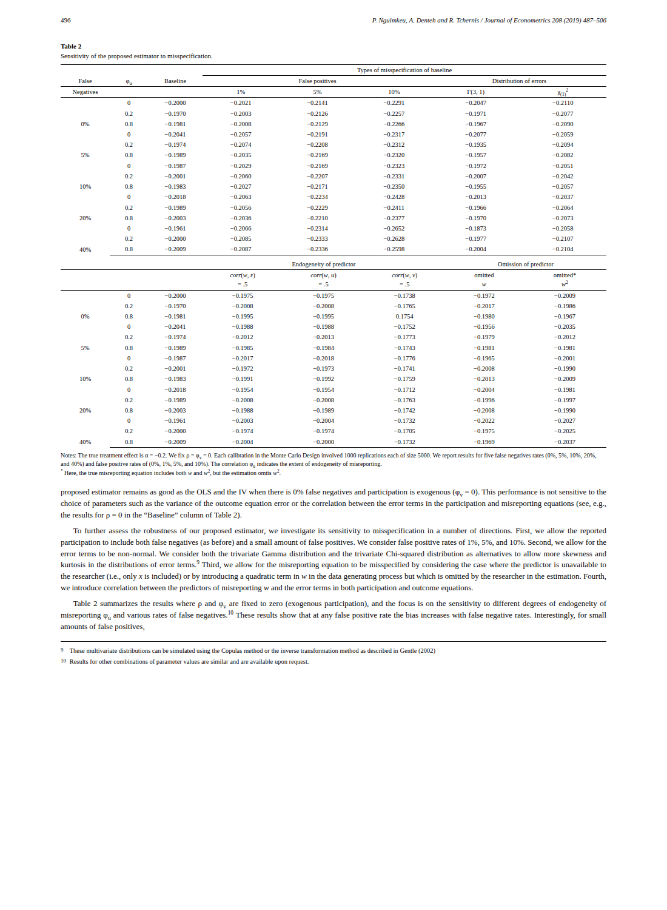496 P. Nguimkeu, A. Denteh and R. Tchernis / Journal of Econometrics 208 (2019) 487–506
Table 2 Sensitivity of the proposed estimator to misspecification.
| False | φ u | Baseline | Types of misspecification of baseline |
| --- | --- | --- | --- |
| False positives | Distribution of errors |
| Negatives | | | 1% | 5% | 10% | Γ(3, 1) | χ (1) 2 |
| 0% | 0 | −0.2000 | −0.2021 | −0.2141 | −0.2291 | −0.2047 | −0.2110 |
| 0.2 | −0.1970 | −0.2003 | −0.2126 | −0.2257 | −0.1971 | −0.2077 |
| 0.8 | −0.1981 | −0.2008 | −0.2129 | −0.2266 | −0.1967 | −0.2090 |
| 5% | 0 | −0.2041 | −0.2057 | −0.2191 | −0.2317 | −0.2077 | −0.2059 |
| 0.2 | −0.1974 | −0.2074 | −0.2208 | −0.2312 | −0.1935 | −0.2094 |
| 0.8 | −0.1989 | −0.2035 | −0.2169 | −0.2320 | −0.1957 | −0.2082 |
| 10% | 0 | −0.1987 | −0.2029 | −0.2169 | −0.2323 | −0.1972 | −0.2051 |
| 0.2 | −0.2001 | −0.2060 | −0.2207 | −0.2331 | −0.2007 | −0.2042 |
| 0.8 | −0.1983 | −0.2027 | −0.2171 | −0.2350 | −0.1955 | −0.2057 |
| 20% | 0 | −0.2018 | −0.2063 | −0.2234 | −0.2428 | −0.2013 | −0.2037 |
| 0.2 | −0.1989 | −0.2056 | −0.2229 | −0.2411 | −0.1966 | −0.2064 |
| 0.8 | −0.2003 | −0.2036 | −0.2210 | −0.2377 | −0.1970 | −0.2073 |
| 40% | 0 | −0.1961 | −0.2066 | −0.2314 | −0.2652 | −0.1873 | −0.2058 |
| 0.2 | −0.2000 | −0.2085 | −0.2333 | −0.2628 | −0.1977 | −0.2107 |
| 0.8 | −0.2009 | −0.2087 | −0.2336 | −0.2598 | −0.2004 | −0.2104 |
| | | | Endogeneity of predictor | Omission of predictor |
| --- | --- | --- | --- | --- |
| | | | corr ( w , ε) = .5 | corr ( w , u ) = .5 | corr ( w , v ) = .5 | omitted w | omitted* w 2 |
| 0% | 0 | −0.2000 | −0.1975 | −0.1975 | −0.1738 | −0.1972 | −0.2009 |
| 0.2 | −0.1970 | −0.2008 | −0.2008 | −0.1765 | −0.2017 | −0.1986 |
| 0.8 | −0.1981 | −0.1995 | −0.1995 | 0.1754 | −0.1980 | −0.1967 |
| 5% | 0 | −0.2041 | −0.1988 | −0.1988 | −0.1752 | −0.1956 | −0.2035 |
| 0.2 | −0.1974 | −0.2012 | −0.2013 | −0.1773 | −0.1979 | −0.2012 |
| 0.8 | −0.1989 | −0.1985 | −0.1984 | −0.1743 | −0.1981 | −0.1981 |
| 10% | 0 | −0.1987 | −0.2017 | −0.2018 | −0.1776 | −0.1965 | −0.2001 |
| 0.2 | −0.2001 | −0.1972 | −0.1973 | −0.1741 | −0.2008 | −0.1990 |
| 0.8 | −0.1983 | −0.1991 | −0.1992 | −0.1759 | −0.2013 | −0.2009 |
| 20% | 0 | −0.2018 | −0.1954 | −0.1954 | −0.1712 | −0.2004 | −0.1981 |
| 0.2 | −0.1989 | −0.2008 | −0.2008 | −0.1763 | −0.1996 | −0.1997 |
| 0.8 | −0.2003 | −0.1988 | −0.1989 | −0.1742 | −0.2008 | −0.1990 |
| 40% | 0 | −0.1961 | −0.2003 | −0.2004 | −0.1732 | −0.2022 | −0.2027 |
| 0.2 | −0.2000 | −0.1974 | −0.1974 | −0.1705 | −0.1975 | −0.2025 |
| 0.8 | −0.2009 | −0.2004 | −0.2000 | −0.1732 | −0.1969 | −0.2037 |
Notes: The true treatment effect is α = −0.2. We fix ρ = φv = 0. Each calibration in the Monte Carlo Design involved 1000 replications each of size 5000. We report results for five false negatives rates (0%, 5%, 10%, 20%, and 40%) and false positive rates of (0%, 1%, 5%, and 10%). The correlation φu indicates the extent of endogeneity of misreporting.
* Here, the true misreporting equation includes both w and w2, but the estimation omits w2.
proposed estimator remains as good as the OLS and the IV when there is 0% false negatives and participation is exogenous (φv = 0). This performance is not sensitive to the choice of parameters such as the variance of the outcome equation error or the correlation between the error terms in the participation and misreporting equations (see, e.g., the results for ρ = 0 in the “Baseline” column of Table 2).
To further assess the robustness of our proposed estimator, we investigate its sensitivity to misspecification in a number of directions. First, we allow the reported participation to include both false negatives (as before) and a small amount of false positives. We consider false positive rates of 1%, 5%, and 10%. Second, we allow for the error terms to be non-normal. We consider both the trivariate Gamma distribution and the trivariate Chi-squared distribution as alternatives to allow more skewness and kurtosis in the distributions of error terms.9 Third, we allow for the misreporting equation to be misspecified by considering the case where the predictor is unavailable to the researcher (i.e., only x is included) or by introducing a quadratic term in w in the data generating process but which is omitted by the researcher in the estimation. Fourth, we introduce correlation between the predictors of misreporting w and the error terms in both participation and outcome equations.
Table 2 summarizes the results where ρ and φv are fixed to zero (exogenous participation), and the focus is on the sensitivity to different degrees of endogeneity of misreporting φu and various rates of false negatives.10 These results show that at any false positive rate the bias increases with false negative rates. Interestingly, for small amounts of false positives,
9 These multivariate distributions can be simulated using the Copulas method or the inverse transformation method as described in Gentle (2002)
10 Results for other combinations of parameter values are similar and are available upon request.